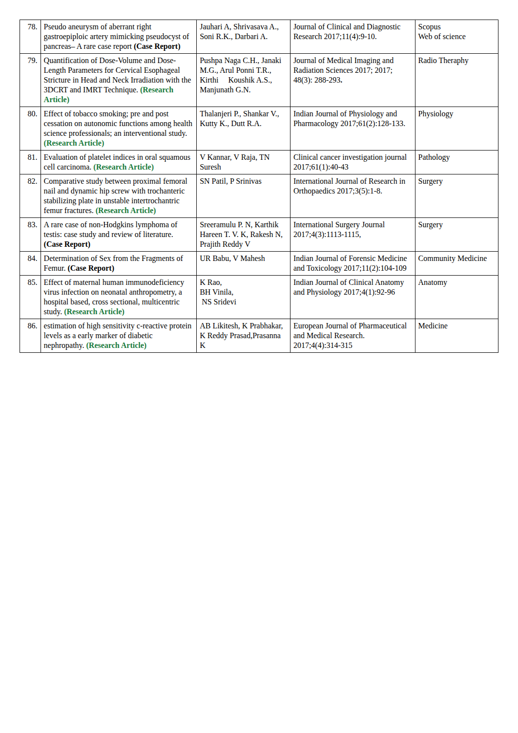| 78. | Pseudo aneurysm of aberrant right gastroepiploic artery mimicking pseudocyst of pancreas– A rare case report (Case Report) | Jauhari A, Shrivasava A., Soni R.K., Darbari A. | Journal of Clinical and Diagnostic Research 2017;11(4):9-10. | Scopus Web of science |
| 79. | Quantification of Dose-Volume and Dose-Length Parameters for Cervical Esophageal Stricture in Head and Neck Irradiation with the 3DCRT and IMRT Technique. (Research Article) | Pushpa Naga C.H., Janaki M.G., Arul Ponni T.R., Kirthi Koushik A.S., Manjunath G.N. | Journal of Medical Imaging and Radiation Sciences 2017; 2017; 48(3): 288-293 . | Radio Theraphy |
| 80. | Effect of tobacco smoking; pre and post cessation on autonomic functions among health science professionals; an interventional study. (Research Article) | Thalanjeri P., Shankar V., Kutty K., Dutt R.A. | Indian Journal of Physiology and Pharmacology 2017;61(2):128-133. | Physiology |
| 81. | Evaluation of platelet indices in oral squamous cell carcinoma. (Research Article) | V Kannar, V Raja, TN Suresh | Clinical cancer investigation journal 2017;61(1):40-43 | Pathology |
| 82. | Comparative study between proximal femoral nail and dynamic hip screw with trochanteric stabilizing plate in unstable intertrochantric femur fractures. (Research Article) | SN Patil, P Srinivas | International Journal of Research in Orthopaedics 2017;3(5):1-8. | Surgery |
| 83. | A rare case of non-Hodgkins lymphoma of testis: case study and review of literature. (Case Report) | Sreeramulu P. N, Karthik Hareen T. V. K, Rakesh N, Prajith Reddy V | International Surgery Journal 2017;4(3):1113-1115, | Surgery |
| 84. | Determination of Sex from the Fragments of Femur. (Case Report) | UR Babu, V Mahesh | Indian Journal of Forensic Medicine and Toxicology 2017;11(2):104-109 | Community Medicine |
| 85. | Effect of maternal human immunodeficiency virus infection on neonatal anthropometry, a hospital based, cross sectional, multicentric study. (Research Article) | K Rao, BH Vinila, NS Sridevi | Indian Journal of Clinical Anatomy and Physiology 2017;4(1):92-96 | Anatomy |
| 86. | estimation of high sensitivity c-reactive protein levels as a early marker of diabetic nephropathy. (Research Article) | AB Likitesh, K Prabhakar, K Reddy Prasad,Prasanna K | European Journal of Pharmaceutical and Medical Research. 2017;4(4):314-315 | Medicine |